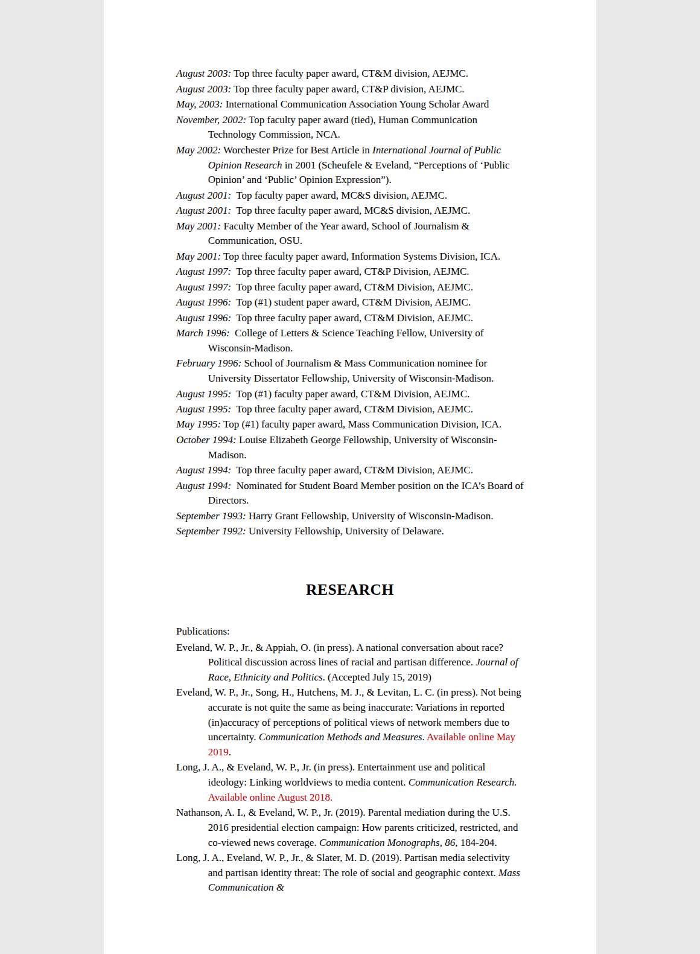August 2003: Top three faculty paper award, CT&M division, AEJMC.
August 2003: Top three faculty paper award, CT&P division, AEJMC.
May, 2003: International Communication Association Young Scholar Award
November, 2002: Top faculty paper award (tied), Human Communication Technology Commission, NCA.
May 2002: Worchester Prize for Best Article in International Journal of Public Opinion Research in 2001 (Scheufele & Eveland, “Perceptions of ‘Public Opinion’ and ‘Public’ Opinion Expression”).
August 2001: Top faculty paper award, MC&S division, AEJMC.
August 2001: Top three faculty paper award, MC&S division, AEJMC.
May 2001: Faculty Member of the Year award, School of Journalism & Communication, OSU.
May 2001: Top three faculty paper award, Information Systems Division, ICA.
August 1997: Top three faculty paper award, CT&P Division, AEJMC.
August 1997: Top three faculty paper award, CT&M Division, AEJMC.
August 1996: Top (#1) student paper award, CT&M Division, AEJMC.
August 1996: Top three faculty paper award, CT&M Division, AEJMC.
March 1996: College of Letters & Science Teaching Fellow, University of Wisconsin-Madison.
February 1996: School of Journalism & Mass Communication nominee for University Dissertator Fellowship, University of Wisconsin-Madison.
August 1995: Top (#1) faculty paper award, CT&M Division, AEJMC.
August 1995: Top three faculty paper award, CT&M Division, AEJMC.
May 1995: Top (#1) faculty paper award, Mass Communication Division, ICA.
October 1994: Louise Elizabeth George Fellowship, University of Wisconsin-Madison.
August 1994: Top three faculty paper award, CT&M Division, AEJMC.
August 1994: Nominated for Student Board Member position on the ICA’s Board of Directors.
September 1993: Harry Grant Fellowship, University of Wisconsin-Madison.
September 1992: University Fellowship, University of Delaware.
RESEARCH
Publications:
Eveland, W. P., Jr., & Appiah, O. (in press). A national conversation about race? Political discussion across lines of racial and partisan difference. Journal of Race, Ethnicity and Politics. (Accepted July 15, 2019)
Eveland, W. P., Jr., Song, H., Hutchens, M. J., & Levitan, L. C. (in press). Not being accurate is not quite the same as being inaccurate: Variations in reported (in)accuracy of perceptions of political views of network members due to uncertainty. Communication Methods and Measures. Available online May 2019.
Long, J. A., & Eveland, W. P., Jr. (in press). Entertainment use and political ideology: Linking worldviews to media content. Communication Research. Available online August 2018.
Nathanson, A. I., & Eveland, W. P., Jr. (2019). Parental mediation during the U.S. 2016 presidential election campaign: How parents criticized, restricted, and co-viewed news coverage. Communication Monographs, 86, 184-204.
Long, J. A., Eveland, W. P., Jr., & Slater, M. D. (2019). Partisan media selectivity and partisan identity threat: The role of social and geographic context. Mass Communication &